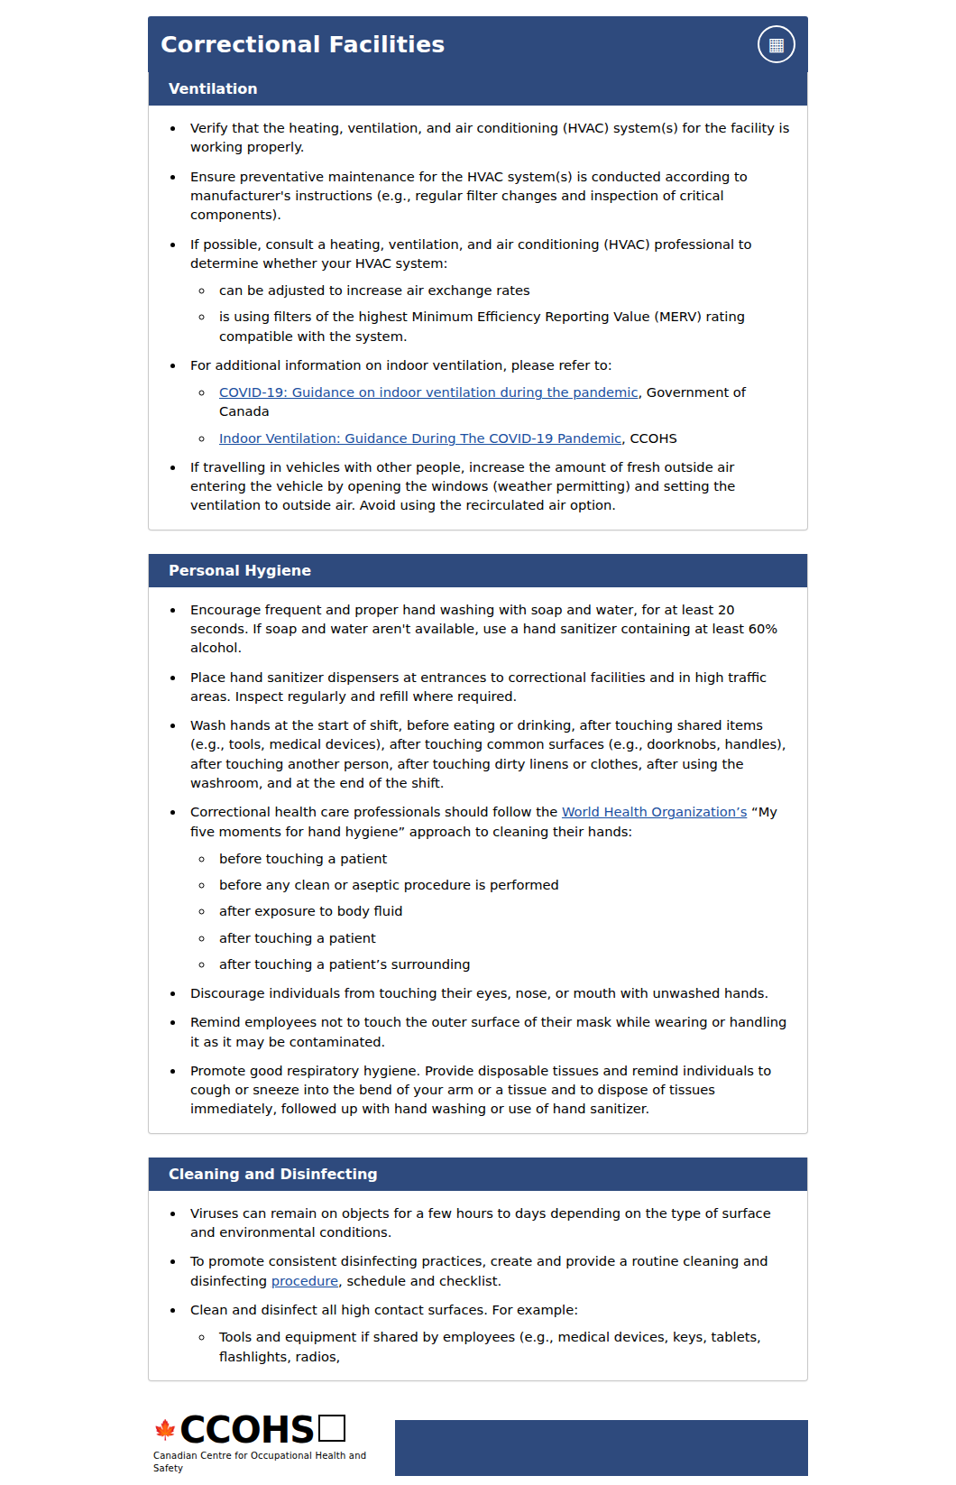Correctional Facilities
▦
Ventilation
Verify that the heating, ventilation, and air conditioning (HVAC) system(s) for the facility is working properly.
Ensure preventative maintenance for the HVAC system(s) is conducted according to manufacturer's instructions (e.g., regular filter changes and inspection of critical components).
If possible, consult a heating, ventilation, and air conditioning (HVAC) professional to determine whether your HVAC system:
can be adjusted to increase air exchange rates
is using filters of the highest Minimum Efficiency Reporting Value (MERV) rating compatible with the system.
For additional information on indoor ventilation, please refer to:
COVID-19: Guidance on indoor ventilation during the pandemic, Government of Canada
Indoor Ventilation: Guidance During The COVID-19 Pandemic, CCOHS
If travelling in vehicles with other people, increase the amount of fresh outside air entering the vehicle by opening the windows (weather permitting) and setting the ventilation to outside air. Avoid using the recirculated air option.
Personal Hygiene
Encourage frequent and proper hand washing with soap and water, for at least 20 seconds. If soap and water aren't available, use a hand sanitizer containing at least 60% alcohol.
Place hand sanitizer dispensers at entrances to correctional facilities and in high traffic areas. Inspect regularly and refill where required.
Wash hands at the start of shift, before eating or drinking, after touching shared items (e.g., tools, medical devices), after touching common surfaces (e.g., doorknobs, handles), after touching another person, after touching dirty linens or clothes, after using the washroom, and at the end of the shift.
Correctional health care professionals should follow the World Health Organization’s “My five moments for hand hygiene” approach to cleaning their hands:
before touching a patient
before any clean or aseptic procedure is performed
after exposure to body fluid
after touching a patient
after touching a patient’s surrounding
Discourage individuals from touching their eyes, nose, or mouth with unwashed hands.
Remind employees not to touch the outer surface of their mask while wearing or handling it as it may be contaminated.
Promote good respiratory hygiene. Provide disposable tissues and remind individuals to cough or sneeze into the bend of your arm or a tissue and to dispose of tissues immediately, followed up with hand washing or use of hand sanitizer.
Cleaning and Disinfecting
Viruses can remain on objects for a few hours to days depending on the type of surface and environmental conditions.
To promote consistent disinfecting practices, create and provide a routine cleaning and disinfecting procedure, schedule and checklist.
Clean and disinfect all high contact surfaces. For example:
Tools and equipment if shared by employees (e.g., medical devices, keys, tablets, flashlights, radios,
🍁CCOHS
Canadian Centre for Occupational Health and Safety